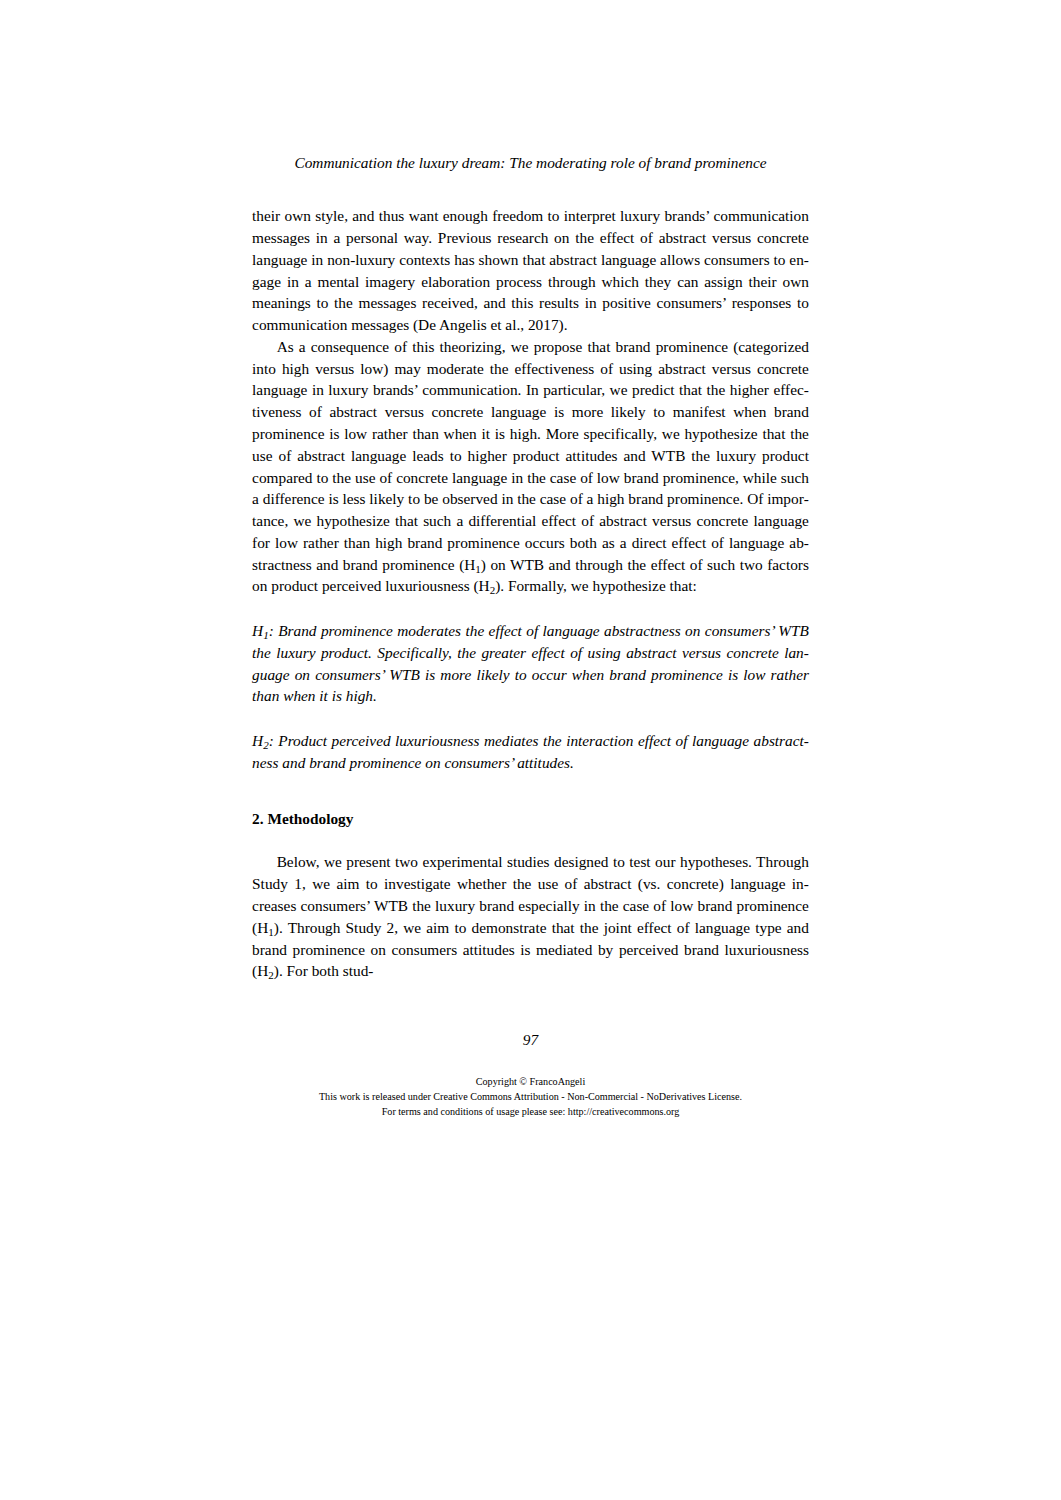Communication the luxury dream: The moderating role of brand prominence
their own style, and thus want enough freedom to interpret luxury brands’ communication messages in a personal way. Previous research on the effect of abstract versus concrete language in non-luxury contexts has shown that abstract language allows consumers to engage in a mental imagery elaboration process through which they can assign their own meanings to the messages received, and this results in positive consumers’ responses to communication messages (De Angelis et al., 2017).
As a consequence of this theorizing, we propose that brand prominence (categorized into high versus low) may moderate the effectiveness of using abstract versus concrete language in luxury brands’ communication. In particular, we predict that the higher effectiveness of abstract versus concrete language is more likely to manifest when brand prominence is low rather than when it is high. More specifically, we hypothesize that the use of abstract language leads to higher product attitudes and WTB the luxury product compared to the use of concrete language in the case of low brand prominence, while such a difference is less likely to be observed in the case of a high brand prominence. Of importance, we hypothesize that such a differential effect of abstract versus concrete language for low rather than high brand prominence occurs both as a direct effect of language abstractness and brand prominence (H1) on WTB and through the effect of such two factors on product perceived luxuriousness (H2). Formally, we hypothesize that:
H1: Brand prominence moderates the effect of language abstractness on consumers’ WTB the luxury product. Specifically, the greater effect of using abstract versus concrete language on consumers’ WTB is more likely to occur when brand prominence is low rather than when it is high.
H2: Product perceived luxuriousness mediates the interaction effect of language abstractness and brand prominence on consumers’ attitudes.
2. Methodology
Below, we present two experimental studies designed to test our hypotheses. Through Study 1, we aim to investigate whether the use of abstract (vs. concrete) language increases consumers’ WTB the luxury brand especially in the case of low brand prominence (H1). Through Study 2, we aim to demonstrate that the joint effect of language type and brand prominence on consumers attitudes is mediated by perceived brand luxuriousness (H2). For both stud-
97
Copyright © FrancoAngeli
This work is released under Creative Commons Attribution - Non-Commercial - NoDerivatives License.
For terms and conditions of usage please see: http://creativecommons.org